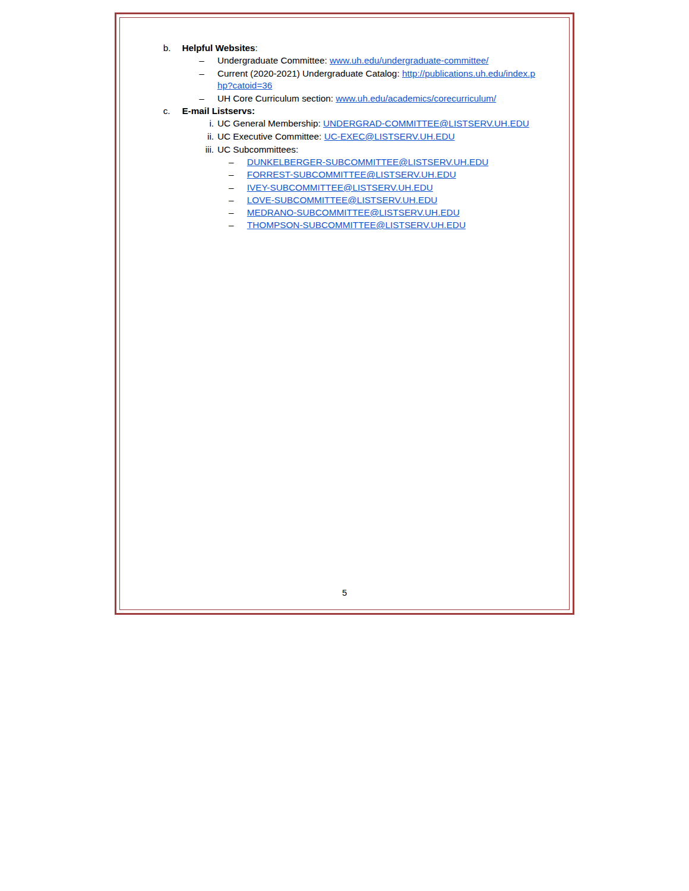b. Helpful Websites:
Undergraduate Committee: www.uh.edu/undergraduate-committee/
Current (2020-2021) Undergraduate Catalog: http://publications.uh.edu/index.php?catoid=36
UH Core Curriculum section: www.uh.edu/academics/corecurriculum/
c. E-mail Listservs:
i. UC General Membership: UNDERGRAD-COMMITTEE@LISTSERV.UH.EDU
ii. UC Executive Committee: UC-EXEC@LISTSERV.UH.EDU
iii. UC Subcommittees:
DUNKELBERGER-SUBCOMMITTEE@LISTSERV.UH.EDU
FORREST-SUBCOMMITTEE@LISTSERV.UH.EDU
IVEY-SUBCOMMITTEE@LISTSERV.UH.EDU
LOVE-SUBCOMMITTEE@LISTSERV.UH.EDU
MEDRANO-SUBCOMMITTEE@LISTSERV.UH.EDU
THOMPSON-SUBCOMMITTEE@LISTSERV.UH.EDU
5